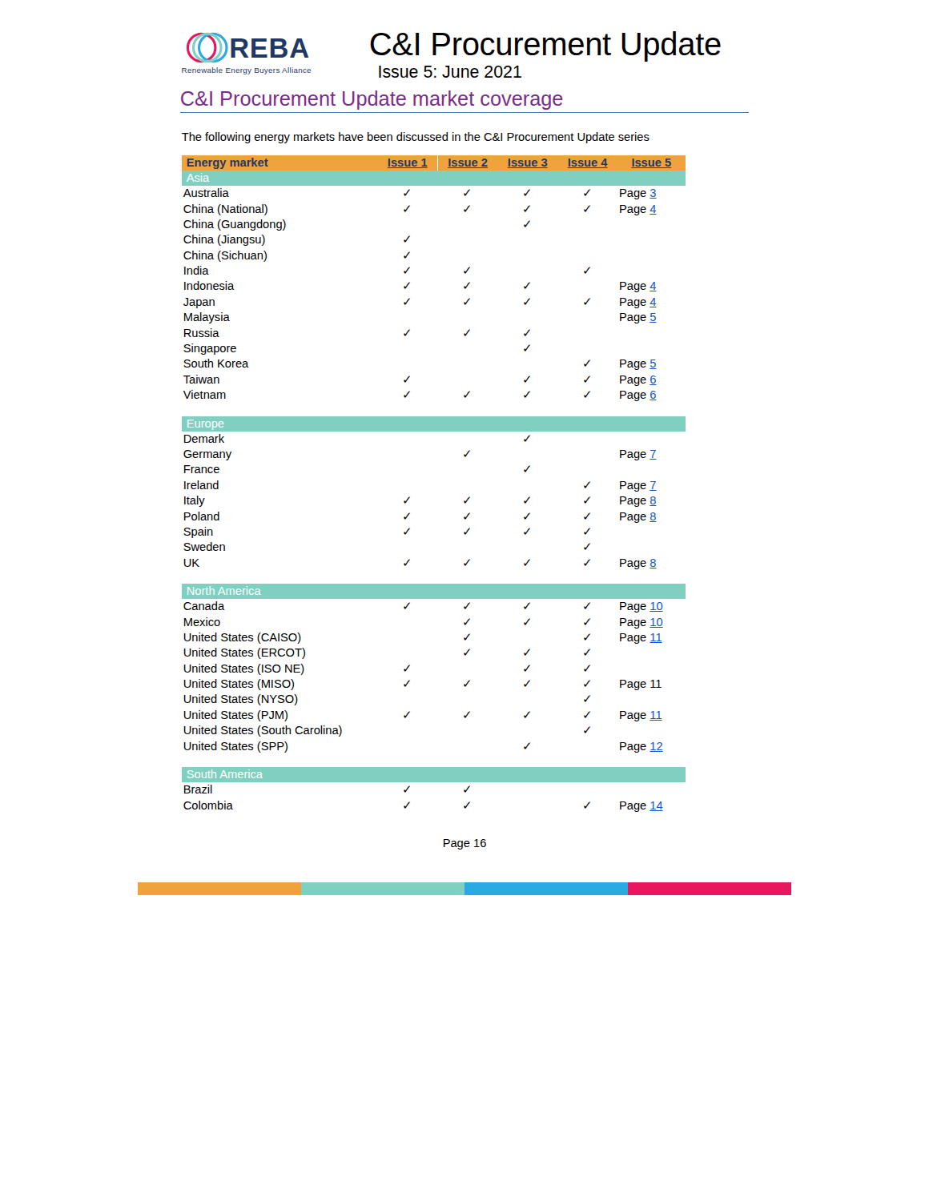REBA Renewable Energy Buyers Alliance
C&I Procurement Update
Issue 5: June 2021
C&I Procurement Update market coverage
The following energy markets have been discussed in the C&I Procurement Update series
| Energy market | Issue 1 | Issue 2 | Issue 3 | Issue 4 | Issue 5 |
| --- | --- | --- | --- | --- | --- |
| Asia |
| Australia | ✓ | ✓ | ✓ | ✓ | Page 3 |
| China (National) | ✓ | ✓ | ✓ | ✓ | Page 4 |
| China (Guangdong) | | | ✓ | | |
| China (Jiangsu) | ✓ | | | | |
| China (Sichuan) | ✓ | | | | |
| India | ✓ | ✓ | | ✓ | |
| Indonesia | ✓ | ✓ | ✓ | | Page 4 |
| Japan | ✓ | ✓ | ✓ | ✓ | Page 4 |
| Malaysia | | | | | Page 5 |
| Russia | ✓ | ✓ | ✓ | | |
| Singapore | | | ✓ | | |
| South Korea | | | | ✓ | Page 5 |
| Taiwan | ✓ | | ✓ | ✓ | Page 6 |
| Vietnam | ✓ | ✓ | ✓ | ✓ | Page 6 |
| Europe |
| Demark | | | ✓ | | |
| Germany | | ✓ | | | Page 7 |
| France | | | ✓ | | |
| Ireland | | | | ✓ | Page 7 |
| Italy | ✓ | ✓ | ✓ | ✓ | Page 8 |
| Poland | ✓ | ✓ | ✓ | ✓ | Page 8 |
| Spain | ✓ | ✓ | ✓ | ✓ | |
| Sweden | | | | ✓ | |
| UK | ✓ | ✓ | ✓ | ✓ | Page 8 |
| North America |
| Canada | ✓ | ✓ | ✓ | ✓ | Page 10 |
| Mexico | | ✓ | ✓ | ✓ | Page 10 |
| United States (CAISO) | | ✓ | | ✓ | Page 11 |
| United States (ERCOT) | | ✓ | ✓ | ✓ | |
| United States (ISO NE) | ✓ | | ✓ | ✓ | |
| United States (MISO) | ✓ | ✓ | ✓ | ✓ | Page 11 |
| United States (NYSO) | | | | ✓ | |
| United States (PJM) | ✓ | ✓ | ✓ | ✓ | Page 11 |
| United States (South Carolina) | | | | ✓ | |
| United States (SPP) | | | ✓ | | Page 12 |
| South America |
| Brazil | ✓ | ✓ | | | |
| Colombia | ✓ | ✓ | | ✓ | Page 14 |
Page 16